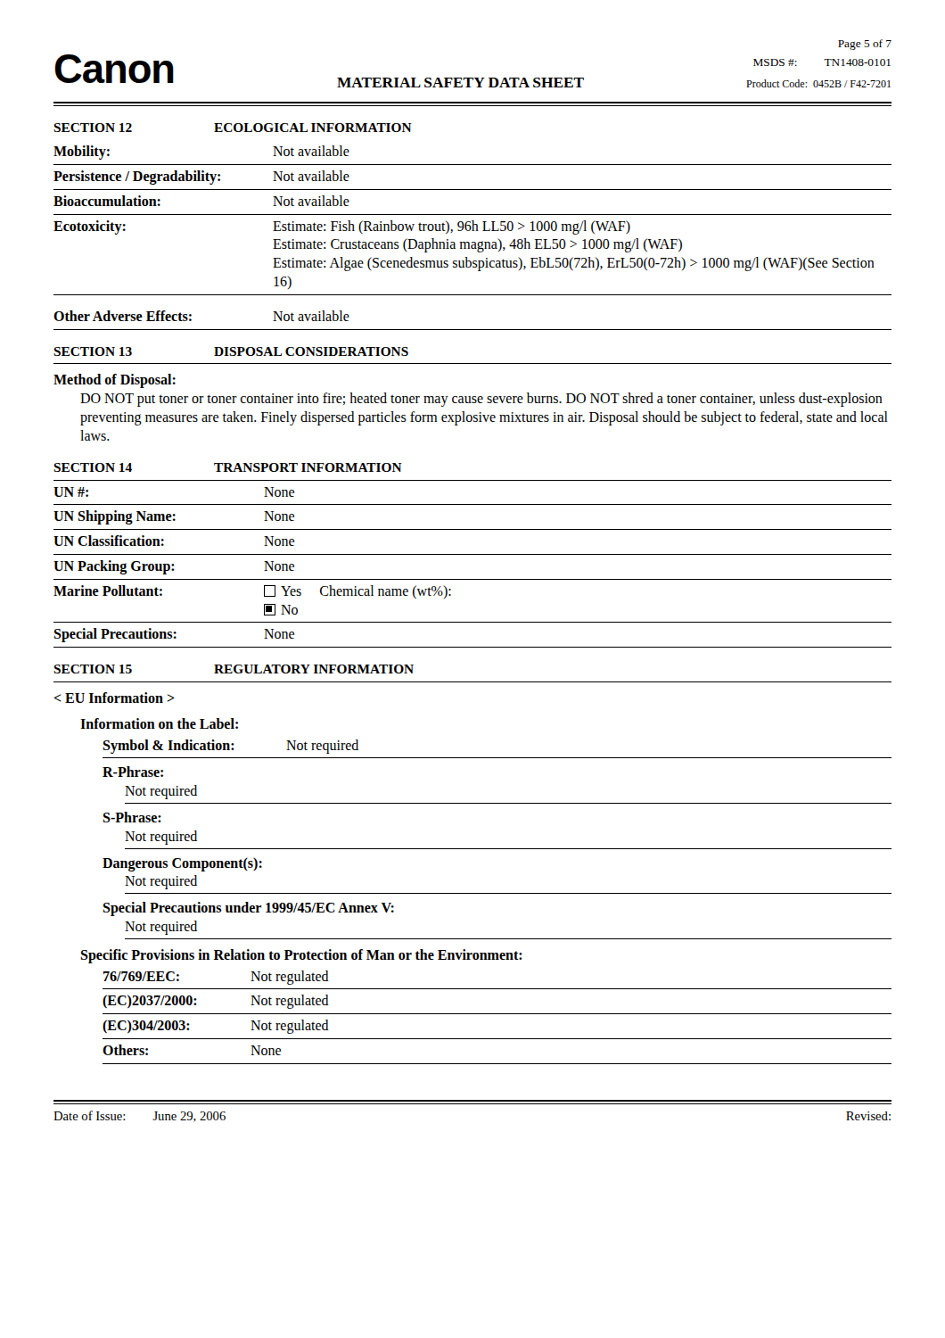Page 5 of 7
MSDS #: TN1408-0101
Canon
MATERIAL SAFETY DATA SHEET
Product Code: 0452B / F42-7201
SECTION 12 ECOLOGICAL INFORMATION
| Mobility: | Not available |
| Persistence / Degradability: | Not available |
| Bioaccumulation: | Not available |
| Ecotoxicity: | Estimate: Fish (Rainbow trout), 96h LL50 > 1000 mg/l (WAF) Estimate: Crustaceans (Daphnia magna), 48h EL50 > 1000 mg/l (WAF) Estimate: Algae (Scenedesmus subspicatus), EbL50(72h), ErL50(0-72h) > 1000 mg/l (WAF)(See Section 16) |
| Other Adverse Effects: | Not available |
SECTION 13 DISPOSAL CONSIDERATIONS
Method of Disposal:
DO NOT put toner or toner container into fire; heated toner may cause severe burns. DO NOT shred a toner container, unless dust-explosion preventing measures are taken. Finely dispersed particles form explosive mixtures in air. Disposal should be subject to federal, state and local laws.
SECTION 14 TRANSPORT INFORMATION
UN #:
None
UN Shipping Name:
None
UN Classification:
None
UN Packing Group:
None
Marine Pollutant:
Yes Chemical name (wt%):
No
Special Precautions:
None
SECTION 15 REGULATORY INFORMATION
< EU Information >
Information on the Label:
Symbol & Indication:
Not required
R-Phrase:
Not required
S-Phrase:
Not required
Dangerous Component(s):
Not required
Special Precautions under 1999/45/EC Annex V:
Not required
Specific Provisions in Relation to Protection of Man or the Environment:
76/769/EEC:
Not regulated
(EC)2037/2000:
Not regulated
(EC)304/2003:
Not regulated
Others:
None
Date of Issue: June 29, 2006
Revised: